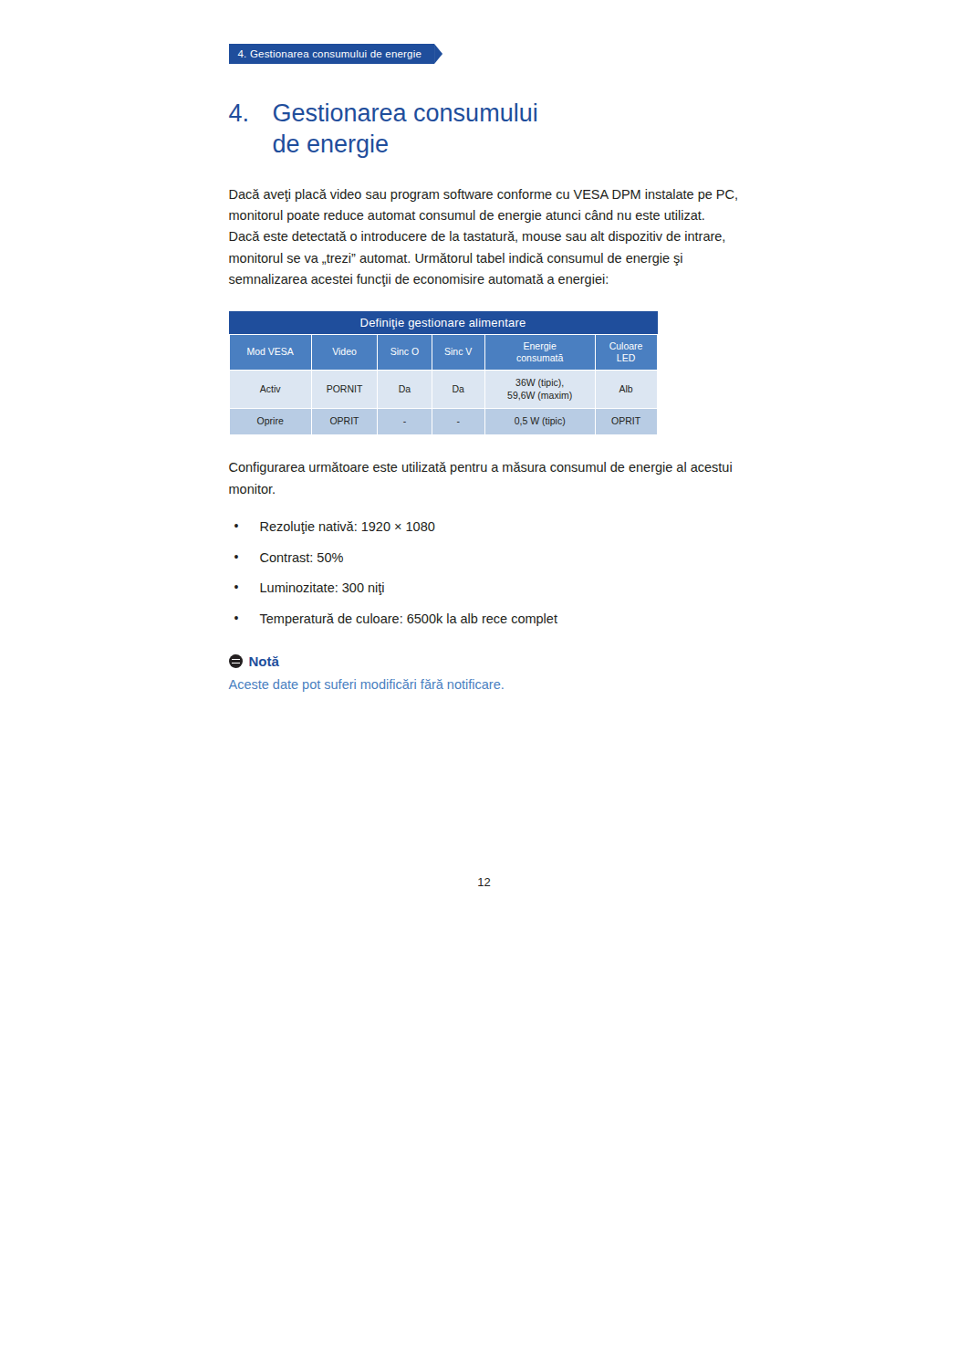4. Gestionarea consumului de energie
4. Gestionarea consumuluide energie
Dacă aveţi placă video sau program software conforme cu VESA DPM instalate pe PC, monitorul poate reduce automat consumul de energie atunci când nu este utilizat. Dacă este detectată o introducere de la tastatură, mouse sau alt dispozitiv de intrare, monitorul se va „trezi” automat. Următorul tabel indică consumul de energie şi semnalizarea acestei funcţii de economisire automată a energiei:
Definiţie gestionare alimentare
| Mod VESA | Video | Sinc O | Sinc V | Energie consumată | Culoare LED |
| --- | --- | --- | --- | --- | --- |
| Activ | PORNIT | Da | Da | 36W (tipic), 59,6W (maxim) | Alb |
| Oprire | OPRIT | - | - | 0,5 W (tipic) | OPRIT |
Configurarea următoare este utilizată pentru a măsura consumul de energie al acestui monitor.
Rezoluţie nativă: 1920 × 1080
Contrast: 50%
Luminozitate: 300 niţi
Temperatură de culoare: 6500k la alb rece complet
Notă
Aceste date pot suferi modificări fără notificare.
12